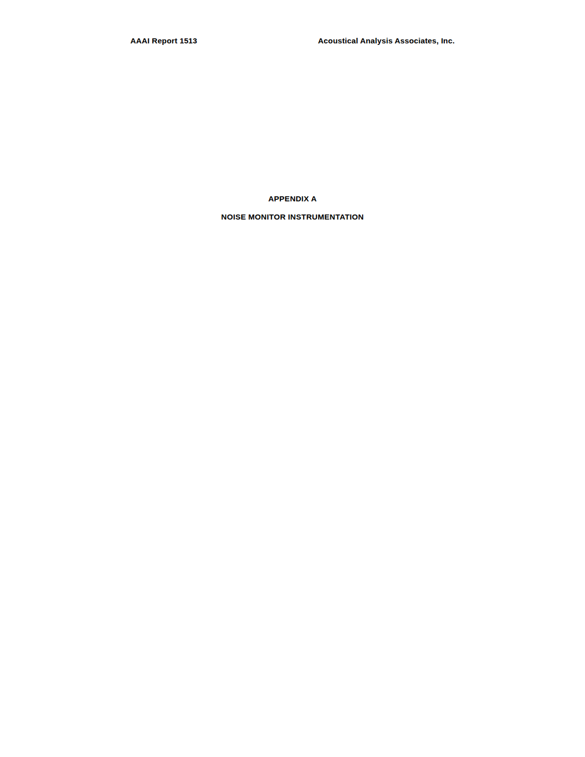AAAI Report 1513 Acoustical Analysis Associates, Inc.
APPENDIX A
NOISE MONITOR INSTRUMENTATION